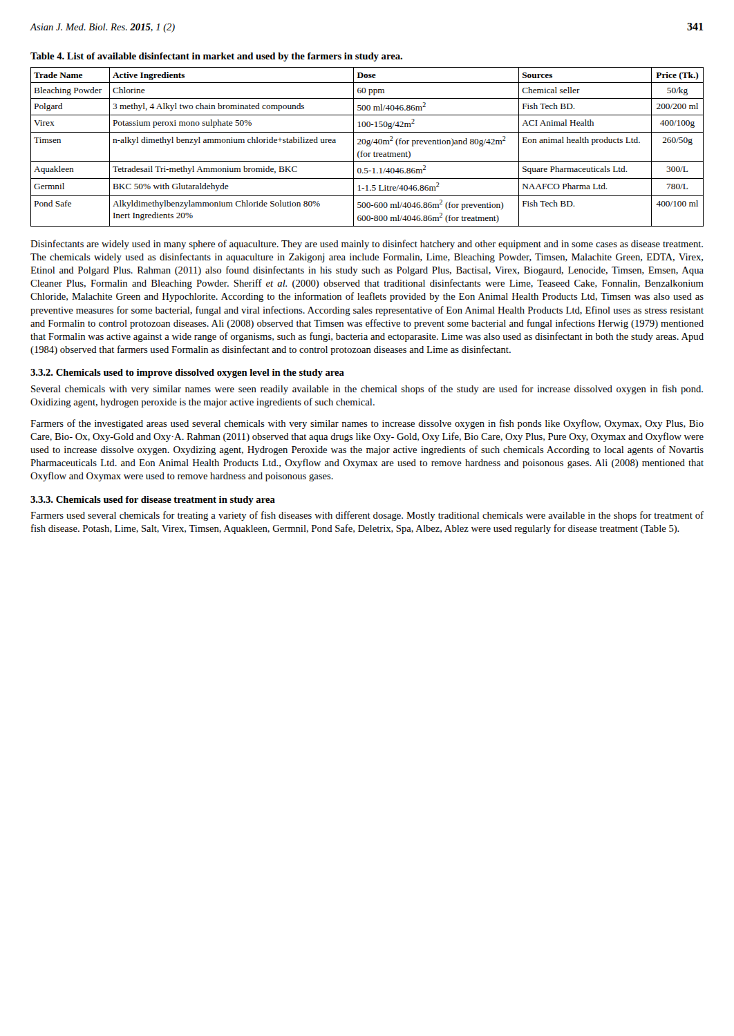Asian J. Med. Biol. Res. 2015, 1 (2) 341
Table 4. List of available disinfectant in market and used by the farmers in study area.
| Trade Name | Active Ingredients | Dose | Sources | Price (Tk.) |
| --- | --- | --- | --- | --- |
| Bleaching Powder | Chlorine | 60 ppm | Chemical seller | 50/kg |
| Polgard | 3 methyl, 4 Alkyl two chain brominated compounds | 500 ml/4046.86m 2 | Fish Tech BD. | 200/200 ml |
| Virex | Potassium peroxi mono sulphate 50% | 100-150g/42m 2 | ACI Animal Health | 400/100g |
| Timsen | n-alkyl dimethyl benzyl ammonium chloride+stabilized urea | 20g/40m 2 (for prevention)and 80g/42m 2 (for treatment) | Eon animal health products Ltd. | 260/50g |
| Aquakleen | Tetradesail Tri-methyl Ammonium bromide, BKC | 0.5-1.1/4046.86m 2 | Square Pharmaceuticals Ltd. | 300/L |
| Germnil | BKC 50% with Glutaraldehyde | 1-1.5 Litre/4046.86m 2 | NAAFCO Pharma Ltd. | 780/L |
| Pond Safe | Alkyldimethylbenzylammonium Chloride Solution 80% Inert Ingredients 20% | 500-600 ml/4046.86m 2 (for prevention) 600-800 ml/4046.86m 2 (for treatment) | Fish Tech BD. | 400/100 ml |
Disinfectants are widely used in many sphere of aquaculture. They are used mainly to disinfect hatchery and other equipment and in some cases as disease treatment. The chemicals widely used as disinfectants in aquaculture in Zakigonj area include Formalin, Lime, Bleaching Powder, Timsen, Malachite Green, EDTA, Virex, Etinol and Polgard Plus. Rahman (2011) also found disinfectants in his study such as Polgard Plus, Bactisal, Virex, Biogaurd, Lenocide, Timsen, Emsen, Aqua Cleaner Plus, Formalin and Bleaching Powder. Sheriff et al. (2000) observed that traditional disinfectants were Lime, Teaseed Cake, Fonnalin, Benzalkonium Chloride, Malachite Green and Hypochlorite. According to the information of leaflets provided by the Eon Animal Health Products Ltd, Timsen was also used as preventive measures for some bacterial, fungal and viral infections. According sales representative of Eon Animal Health Products Ltd, Efinol uses as stress resistant and Formalin to control protozoan diseases. Ali (2008) observed that Timsen was effective to prevent some bacterial and fungal infections Herwig (1979) mentioned that Formalin was active against a wide range of organisms, such as fungi, bacteria and ectoparasite. Lime was also used as disinfectant in both the study areas. Apud (1984) observed that farmers used Formalin as disinfectant and to control protozoan diseases and Lime as disinfectant.
3.3.2. Chemicals used to improve dissolved oxygen level in the study area
Several chemicals with very similar names were seen readily available in the chemical shops of the study are used for increase dissolved oxygen in fish pond. Oxidizing agent, hydrogen peroxide is the major active ingredients of such chemical.
Farmers of the investigated areas used several chemicals with very similar names to increase dissolve oxygen in fish ponds like Oxyflow, Oxymax, Oxy Plus, Bio Care, Bio- Ox, Oxy-Gold and Oxy·A. Rahman (2011) observed that aqua drugs like Oxy- Gold, Oxy Life, Bio Care, Oxy Plus, Pure Oxy, Oxymax and Oxyflow were used to increase dissolve oxygen. Oxydizing agent, Hydrogen Peroxide was the major active ingredients of such chemicals According to local agents of Novartis Pharmaceuticals Ltd. and Eon Animal Health Products Ltd., Oxyflow and Oxymax are used to remove hardness and poisonous gases. Ali (2008) mentioned that Oxyflow and Oxymax were used to remove hardness and poisonous gases.
3.3.3. Chemicals used for disease treatment in study area
Farmers used several chemicals for treating a variety of fish diseases with different dosage. Mostly traditional chemicals were available in the shops for treatment of fish disease. Potash, Lime, Salt, Virex, Timsen, Aquakleen, Germnil, Pond Safe, Deletrix, Spa, Albez, Ablez were used regularly for disease treatment (Table 5).